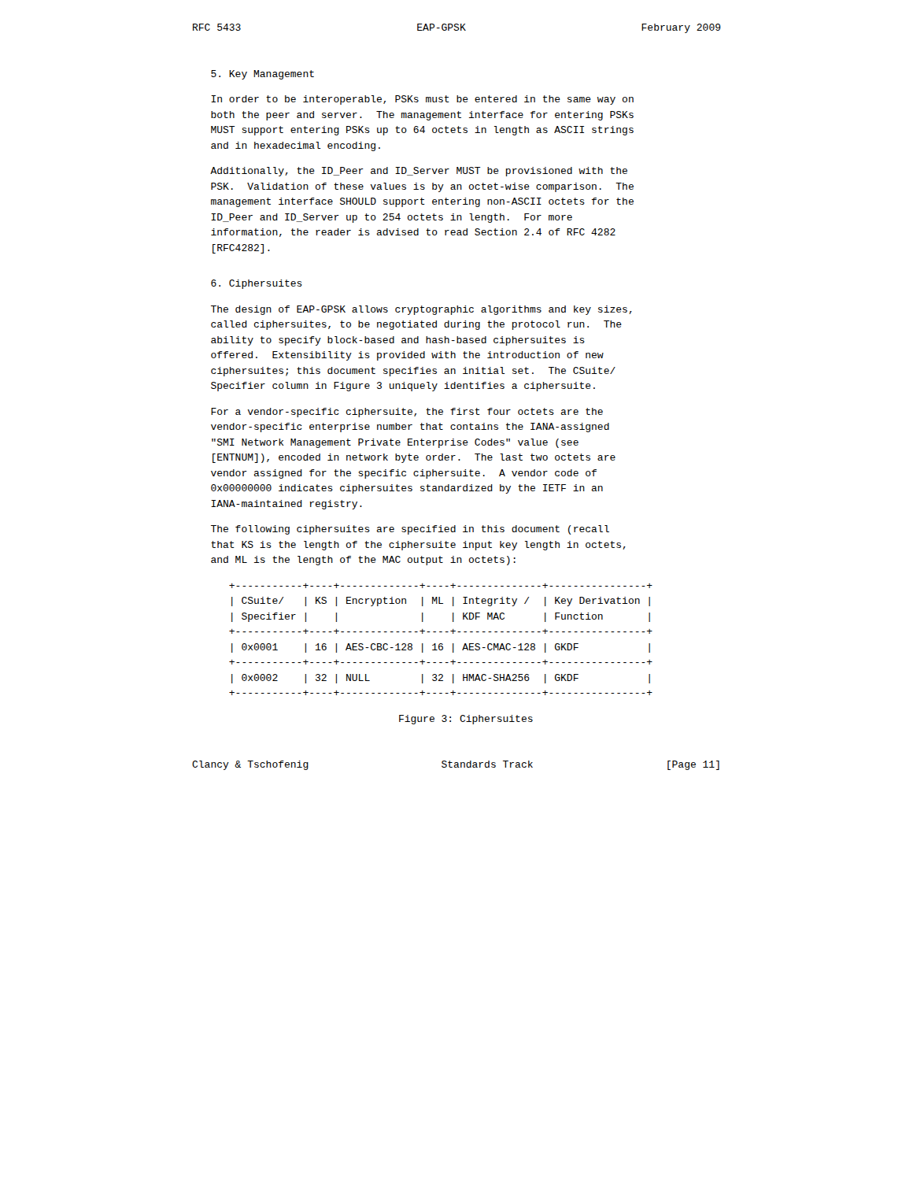RFC 5433 EAP-GPSK February 2009
5. Key Management
In order to be interoperable, PSKs must be entered in the same way on both the peer and server. The management interface for entering PSKs MUST support entering PSKs up to 64 octets in length as ASCII strings and in hexadecimal encoding.
Additionally, the ID_Peer and ID_Server MUST be provisioned with the PSK. Validation of these values is by an octet-wise comparison. The management interface SHOULD support entering non-ASCII octets for the ID_Peer and ID_Server up to 254 octets in length. For more information, the reader is advised to read Section 2.4 of RFC 4282 [RFC4282].
6. Ciphersuites
The design of EAP-GPSK allows cryptographic algorithms and key sizes, called ciphersuites, to be negotiated during the protocol run. The ability to specify block-based and hash-based ciphersuites is offered. Extensibility is provided with the introduction of new ciphersuites; this document specifies an initial set. The CSuite/ Specifier column in Figure 3 uniquely identifies a ciphersuite.
For a vendor-specific ciphersuite, the first four octets are the vendor-specific enterprise number that contains the IANA-assigned "SMI Network Management Private Enterprise Codes" value (see [ENTNUM]), encoded in network byte order. The last two octets are vendor assigned for the specific ciphersuite. A vendor code of 0x00000000 indicates ciphersuites standardized by the IETF in an IANA-maintained registry.
The following ciphersuites are specified in this document (recall that KS is the length of the ciphersuite input key length in octets, and ML is the length of the MAC output in octets):
   +-----------+----+-------------+----+--------------+----------------+
   | CSuite/   | KS | Encryption  | ML | Integrity /  | Key Derivation |
   | Specifier |    |             |    | KDF MAC      | Function       |
   +-----------+----+-------------+----+--------------+----------------+
   | 0x0001    | 16 | AES-CBC-128 | 16 | AES-CMAC-128 | GKDF           |
   +-----------+----+-------------+----+--------------+----------------+
   | 0x0002    | 32 | NULL        | 32 | HMAC-SHA256  | GKDF           |
   +-----------+----+-------------+----+--------------+----------------+
Figure 3: Ciphersuites
Clancy & Tschofenig Standards Track [Page 11]